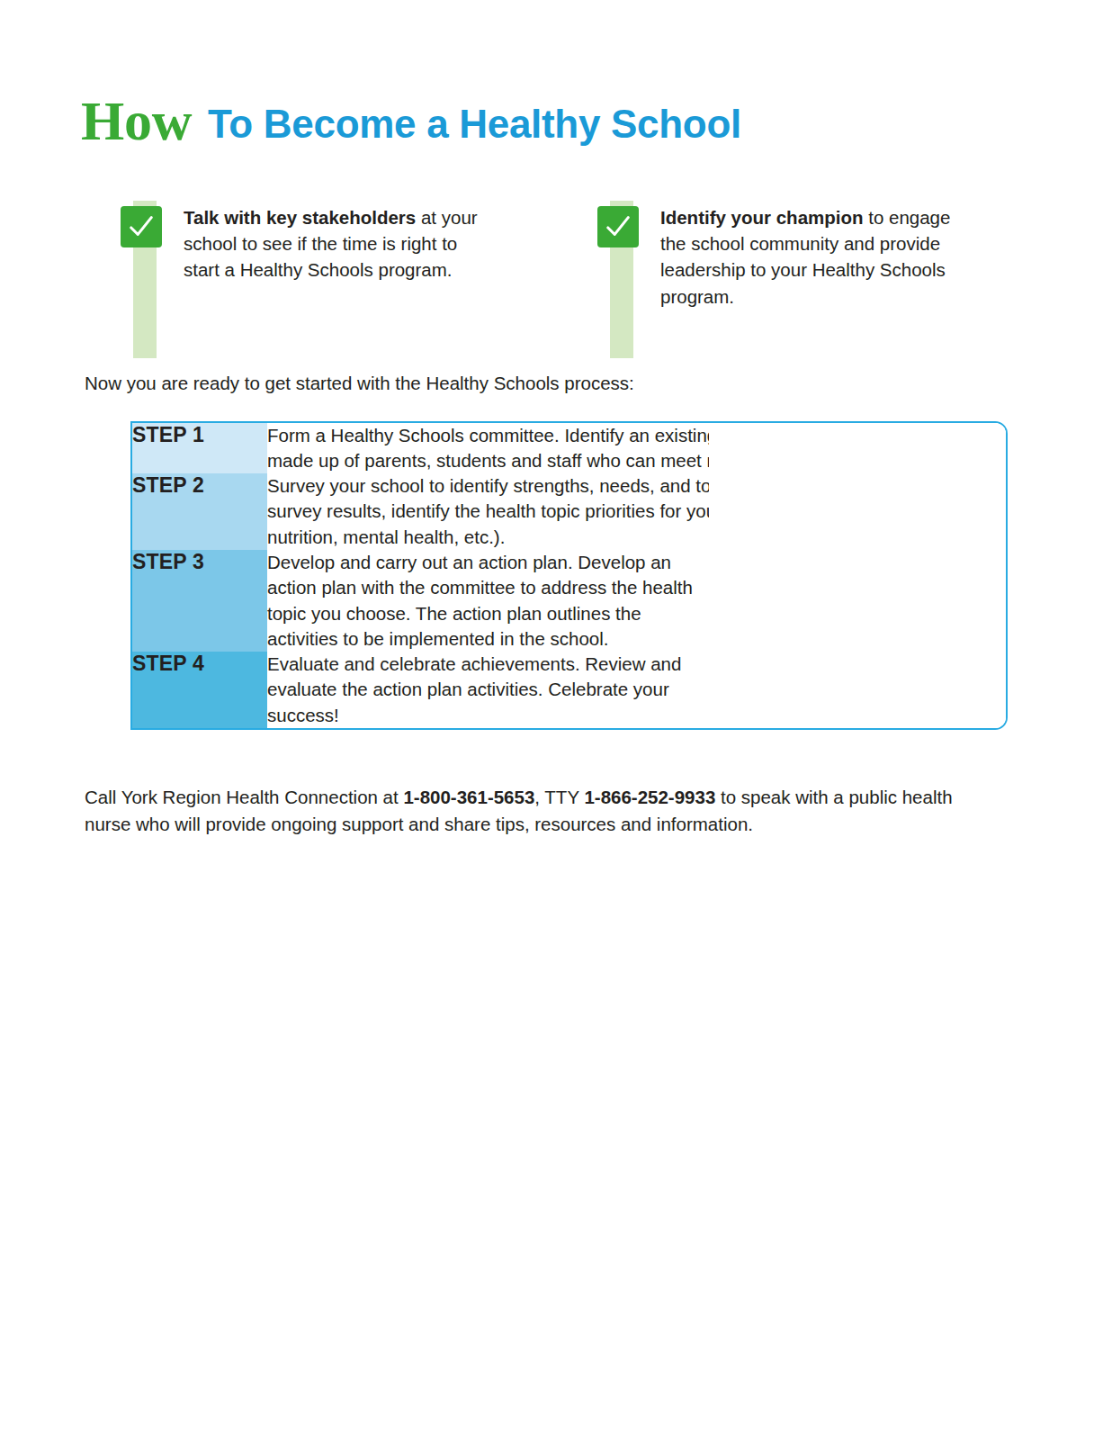How To Become a Healthy School
Talk with key stakeholders at your school to see if the time is right to start a Healthy Schools program.
Identify your champion to engage the school community and provide leadership to your Healthy Schools program.
Now you are ready to get started with the Healthy Schools process:
| STEP 1 | Form a Healthy Schools committee. Identify an existing committee, or form a new one made up of parents, students and staff who can meet regularly. |
| STEP 2 | Survey your school to identify strengths, needs, and topics of interest. Based on the survey results, identify the health topic priorities for your school (e.g. physical activity, nutrition, mental health, etc.). |
| STEP 3 | Develop and carry out an action plan. Develop an action plan with the committee to address the health topic you choose. The action plan outlines the activities to be implemented in the school. |
| STEP 4 | Evaluate and celebrate achievements. Review and evaluate the action plan activities. Celebrate your success! |
Call York Region Health Connection at 1-800-361-5653, TTY 1-866-252-9933 to speak with a public health nurse who will provide ongoing support and share tips, resources and information.